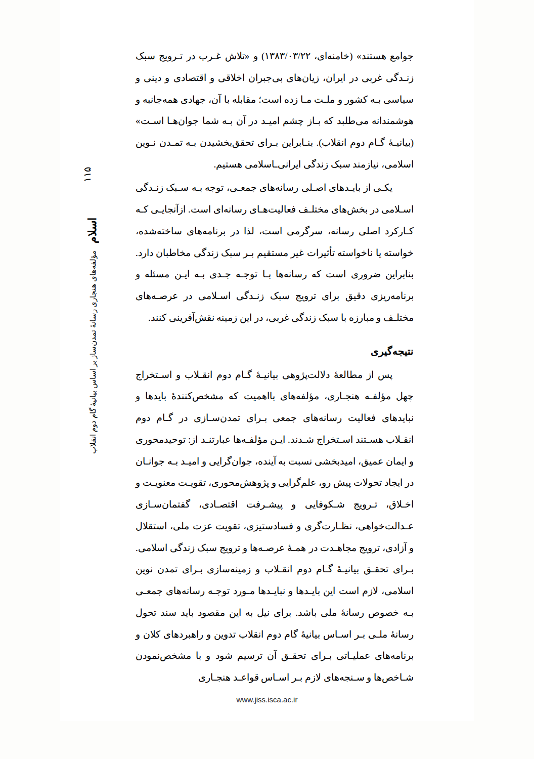۱۱۵
اسلام
مؤلفه‌های هنجاری رسانهٔ تمدن‌ساز بر اساس بیانیهٔ گام دوم انقلاب
جوامع هستند» (خامنه‌ای، ۱۳۸۳/۰۳/۲۲) و «تلاش غـرب در تـرویج سبک زنـدگی غربی در ایران، زیان‌های بی‌جبران اخلاقی و اقتصادی و دینی و سیاسی بـه کشور و ملـت مـا زده است؛ مقابله با آن، جهادی همه‌جانبه و هوشمندانه می‌طلبد که بـاز چشم امیـد در آن بـه شما جوان‌هـا اسـت» (بیانیـهٔ گـام دوم انقلاب). بنـابراین بـرای تحقق‌بخشیدن بـه تمـدن نـوین اسلامی، نیازمند سبک زندگی ایرانی‌ـاسلامی هستیم.
یکـی از بایـدهای اصـلی رسانه‌های جمعـی، توجه بـه سـبک زنـدگی اسـلامی در بخش‌های مختلـف فعالیت‌هـای رسانه‌ای است. ازآنجایـی کـه کـارکرد اصلی رسانه، سرگرمی است، لذا در برنامه‌های ساخته‌شده، خواسته یا ناخواسته تأثیرات غیر مستقیم بـر سبک زندگی مخاطبان دارد. بنابراین ضروری است که رسانه‌ها بـا توجـه جـدی بـه ایـن مسئله و برنامه‌ریزی دقیق برای ترویج سبک زنـدگی اسـلامی در عرصـه‌های مختلـف و مبارزه با سبک زندگی غربی، در این زمینه نقش‌آفرینی کنند.
نتیجه‌گیری
پس از مطالعهٔ دلالت‌پژوهی بیانیـهٔ گـام دوم انقـلاب و اسـتخراج چهل مؤلفـه هنجـاری، مؤلفه‌های بااهمیت که مشخص‌کنندهٔ بایدها و نبایدهای فعالیت رسانه‌های جمعی بـرای تمدن‌سـازی در گـام دوم انقـلاب هسـتند اسـتخراج شـدند. ایـن مؤلفـه‌ها عبارتنـد از: توحیدمحوری و ایمان عمیق، امیدبخشی نسبت به آینده، جوان‌گرایی و امیـد بـه جوانـان در ایجاد تحولات پیش رو، علم‌گرایی و پژوهش‌محوری، تقویـت معنویـت و اخـلاق، تـرویج شـکوفایی و پیشـرفت اقتصـادی، گفتمان‌سـازی عـدالت‌خواهی، نظـارت‌گری و فسادستیزی، تقویت عزت ملی، استقلال و آزادی، ترویج مجاهـدت در همـهٔ عرصـه‌ها و ترویج سبک زندگی اسلامی. بـرای تحقـق بیانیـهٔ گـام دوم انقـلاب و زمینه‌سازی بـرای تمدن نوین اسلامی، لازم است این بایـدها و نبایـدها مـورد توجـه رسانه‌های جمعـی بـه خصوص رسانهٔ ملی باشد. برای نیل به این مقصود باید سند تحول رسانهٔ ملـی بـر اسـاس بیانیهٔ گام دوم انقلاب تدوین و راهبردهای کلان و برنامه‌های عملیـاتی بـرای تحقـق آن ترسیم شود و با مشخص‌نمودن شـاخص‌ها و سـنجه‌های لازم بـر اسـاس قواعـد هنجـاری
www.jiss.isca.ac.ir